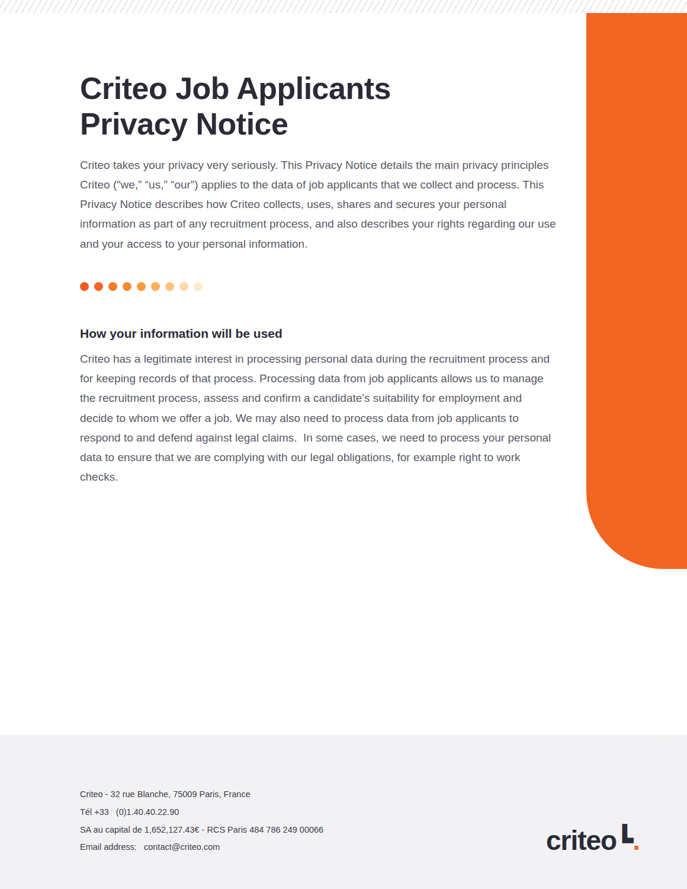Criteo Job Applicants
Privacy Notice
Criteo takes your privacy very seriously. This Privacy Notice details the main privacy principles Criteo (“we,” “us,” “our”) applies to the data of job applicants that we collect and process. This Privacy Notice describes how Criteo collects, uses, shares and secures your personal information as part of any recruitment process, and also describes your rights regarding our use and your access to your personal information.
How your information will be used
Criteo has a legitimate interest in processing personal data during the recruitment process and for keeping records of that process. Processing data from job applicants allows us to manage the recruitment process, assess and confirm a candidate's suitability for employment and decide to whom we offer a job. We may also need to process data from job applicants to respond to and defend against legal claims. In some cases, we need to process your personal data to ensure that we are complying with our legal obligations, for example right to work checks.
Criteo - 32 rue Blanche, 75009 Paris, France
Tél +33 (0)1.40.40.22.90
SA au capital de 1,652,127.43€ - RCS Paris 484 786 249 00066
Email address: contact@criteo.com
criteo┗.